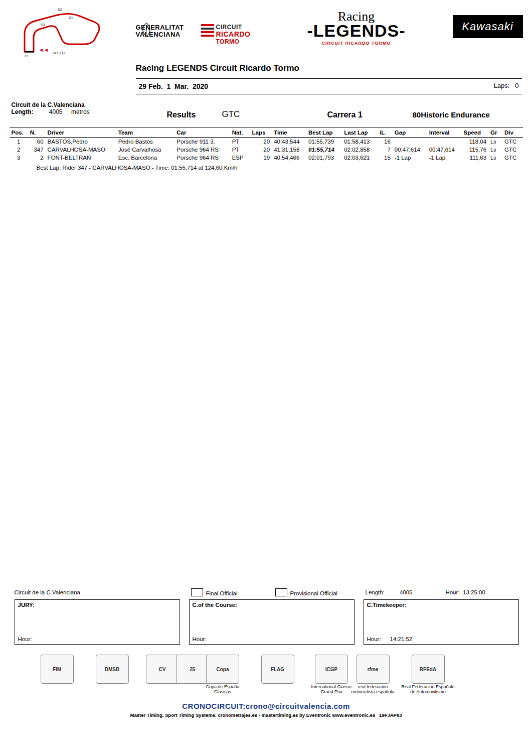S2 S1 S3 SPEED FL
GENERALITAT
VALENCIANA
CIRCUIT
RICARDO
TORMO
Racing
-LEGENDS-
CIRCUIT RICARDO TORMO
Kawasaki
Racing LEGENDS Circuit Ricardo Tormo
29 Feb. 1 Mar. 2020 Laps: 0
Circuit de la C.Valenciana
Length: 4005 metros
Results
GTC
Carrera 1
80Historic Endurance
| Pos. | N. | Driver | Team | Car | Nat. | Laps | Time | Best Lap | Last Lap | iL | Gap | Interval | Speed | Gr | Div |
| --- | --- | --- | --- | --- | --- | --- | --- | --- | --- | --- | --- | --- | --- | --- | --- |
| 1 | 60 | BASTOS,Pedro | Pedro Bastos | Porsche 911 3. | PT | 20 | 40:43,544 | 01:55,739 | 01:58,413 | 16 | | | 118,04 | L 8 | GTC |
| 2 | 347 | CARVALHOSA-MASO | José Carvalhosa | Porsche 964 RS | PT | 20 | 41:31,158 | 01:55,714 | 02:02,858 | 7 | 00:47,614 | 00:47,614 | 115,76 | L 8 | GTC |
| 3 | 2 | FONT-BELTRAN | Esc. Barcelona | Porsche 964 RS | ESP | 19 | 40:54,466 | 02:01,793 | 02:03,621 | 15 | -1 Lap | -1 Lap | 111,63 | L 8 | GTC |
Best Lap: Rider 347 - CARVALHOSA-MASO - Time: 01:55,714 at 124,60 Km/h
Circuit de la C.Valenciana Final Official Provisional Official Length:4005 Hour: 13:25:00
JURY: Hour:
C.of the Course: Hour:
C.Timekeeper: Hour: 14:21:52
FIM
DMSB
CV
25
Copa
Copa de España
Clásicas
FLAG
ICGP
International Classic
Grand Prix
rfme
real federación
motociclista española
RFEdA
Real Federación Española
de Automovilismo
CRONOCIRCUIT:crono@circuitvalencia.com
Master Timing, Sport Timing Systems, cronometrajes.es - mastertiming.es by Eventronic www.eventronic.es 19FJAP63